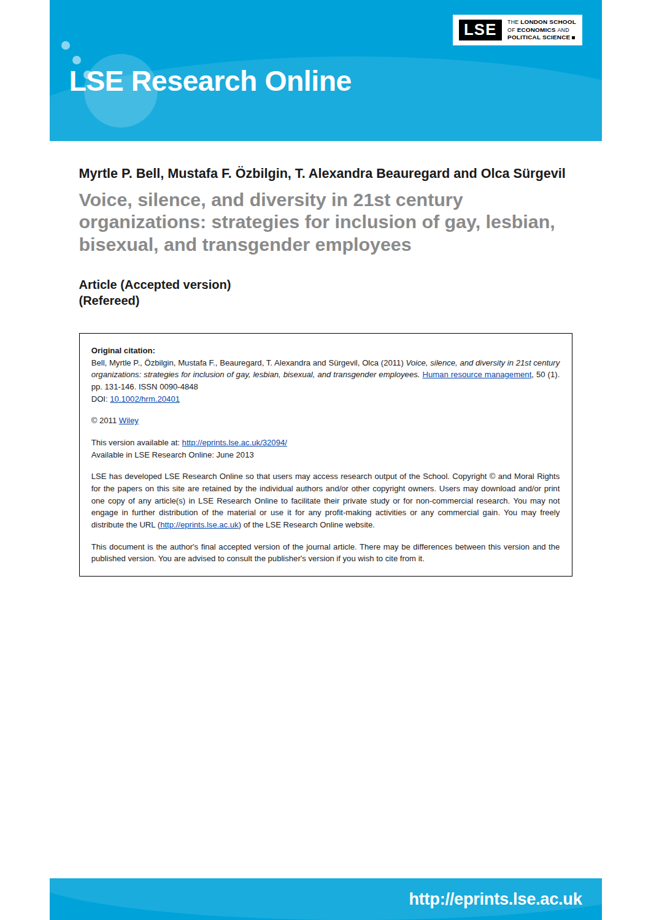LSE
the LONDON SCHOOL
of ECONOMICS and
POLITICAL SCIENCE
LSE Research Online
Myrtle P. Bell, Mustafa F. Özbilgin, T. Alexandra Beauregard and Olca Sürgevil
Voice, silence, and diversity in 21st century organizations: strategies for inclusion of gay, lesbian, bisexual, and transgender employees
Article (Accepted version)
(Refereed)
Original citation:
Bell, Myrtle P., Özbilgin, Mustafa F., Beauregard, T. Alexandra and Sürgevil, Olca (2011) Voice, silence, and diversity in 21st century organizations: strategies for inclusion of gay, lesbian, bisexual, and transgender employees. Human resource management, 50 (1). pp. 131-146. ISSN 0090-4848
DOI: 10.1002/hrm.20401
© 2011 Wiley
This version available at: http://eprints.lse.ac.uk/32094/
Available in LSE Research Online: June 2013
LSE has developed LSE Research Online so that users may access research output of the School. Copyright © and Moral Rights for the papers on this site are retained by the individual authors and/or other copyright owners. Users may download and/or print one copy of any article(s) in LSE Research Online to facilitate their private study or for non-commercial research. You may not engage in further distribution of the material or use it for any profit-making activities or any commercial gain. You may freely distribute the URL (http://eprints.lse.ac.uk) of the LSE Research Online website.
This document is the author's final accepted version of the journal article. There may be differences between this version and the published version. You are advised to consult the publisher's version if you wish to cite from it.
http://eprints.lse.ac.uk